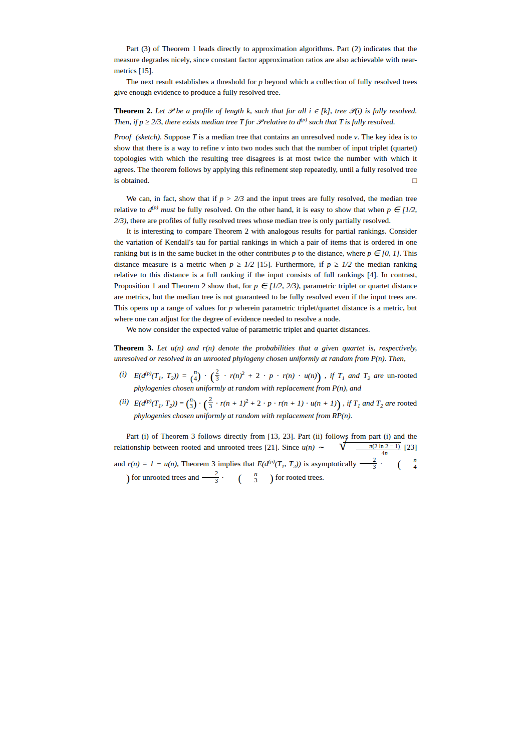Part (3) of Theorem 1 leads directly to approximation algorithms. Part (2) indicates that the measure degrades nicely, since constant factor approximation ratios are also achievable with near-metrics [15].
The next result establishes a threshold for p beyond which a collection of fully resolved trees give enough evidence to produce a fully resolved tree.
Theorem 2. Let 𝒫 be a profile of length k, such that for all i ∈ [k], tree 𝒫(i) is fully resolved. Then, if p ≥ 2/3, there exists median tree T for 𝒫 relative to d(p) such that T is fully resolved.
Proof (sketch). Suppose T is a median tree that contains an unresolved node v. The key idea is to show that there is a way to refine v into two nodes such that the number of input triplet (quartet) topologies with which the resulting tree disagrees is at most twice the number with which it agrees. The theorem follows by applying this refinement step repeatedly, until a fully resolved tree is obtained.□
We can, in fact, show that if p > 2/3 and the input trees are fully resolved, the median tree relative to d(p) must be fully resolved. On the other hand, it is easy to show that when p ∈ [1/2, 2/3), there are profiles of fully resolved trees whose median tree is only partially resolved.
It is interesting to compare Theorem 2 with analogous results for partial rankings. Consider the variation of Kendall's tau for partial rankings in which a pair of items that is ordered in one ranking but is in the same bucket in the other contributes p to the distance, where p ∈ [0, 1]. This distance measure is a metric when p ≥ 1/2 [15]. Furthermore, if p ≥ 1/2 the median ranking relative to this distance is a full ranking if the input consists of full rankings [4]. In contrast, Proposition 1 and Theorem 2 show that, for p ∈ [1/2, 2/3), parametric triplet or quartet distance are metrics, but the median tree is not guaranteed to be fully resolved even if the input trees are. This opens up a range of values for p wherein parametric triplet/quartet distance is a metric, but where one can adjust for the degree of evidence needed to resolve a node.
We now consider the expected value of parametric triplet and quartet distances.
Theorem 3. Let u(n) and r(n) denote the probabilities that a given quartet is, respectively, unresolved or resolved in an unrooted phylogeny chosen uniformly at random from P(n). Then,
(i) E(d(p)(T1, T2)) = (n 4) · (23 · r(n)2 + 2 · p · r(n) · u(n)) , if T1 and T2 are un-rooted phylogenies chosen uniformly at random with replacement from P(n), and
(ii) E(d(p)(T1, T2)) = (n 3) · (23 · r(n + 1)2 + 2 · p · r(n + 1) · u(n + 1)) , if T1 and T2 are rooted phylogenies chosen uniformly at random with replacement from RP(n).
Part (i) of Theorem 3 follows directly from [13, 23]. Part (ii) follows from part (i) and the relationship between rooted and unrooted trees [21]. Since u(n) ∼ π(2 ln 2 − 1) 4n [23] and r(n) = 1 − u(n), Theorem 3 implies that E(d(p)(T1, T2)) is asymptotically 23 · (n 4) for unrooted trees and 23 · (n 3) for rooted trees.